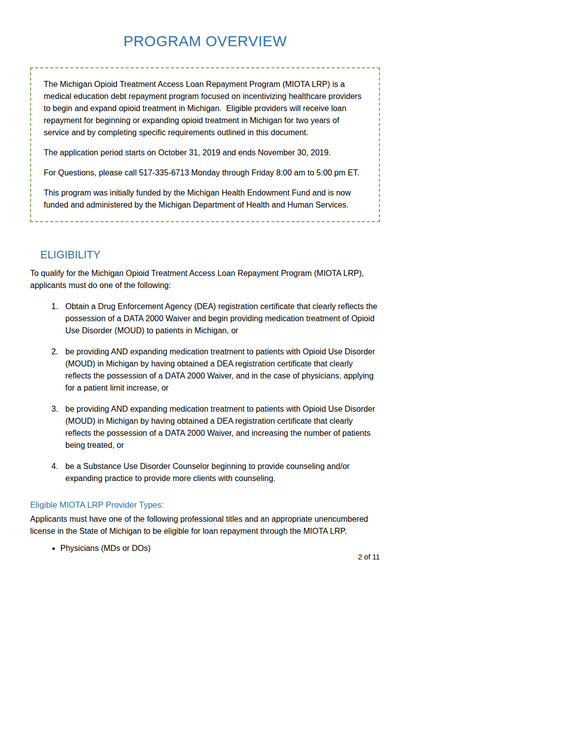PROGRAM OVERVIEW
The Michigan Opioid Treatment Access Loan Repayment Program (MIOTA LRP) is a medical education debt repayment program focused on incentivizing healthcare providers to begin and expand opioid treatment in Michigan. Eligible providers will receive loan repayment for beginning or expanding opioid treatment in Michigan for two years of service and by completing specific requirements outlined in this document.
The application period starts on October 31, 2019 and ends November 30, 2019.
For Questions, please call 517-335-6713 Monday through Friday 8:00 am to 5:00 pm ET.
This program was initially funded by the Michigan Health Endowment Fund and is now funded and administered by the Michigan Department of Health and Human Services.
ELIGIBILITY
To qualify for the Michigan Opioid Treatment Access Loan Repayment Program (MIOTA LRP), applicants must do one of the following:
Obtain a Drug Enforcement Agency (DEA) registration certificate that clearly reflects the possession of a DATA 2000 Waiver and begin providing medication treatment of Opioid Use Disorder (MOUD) to patients in Michigan, or
be providing AND expanding medication treatment to patients with Opioid Use Disorder (MOUD) in Michigan by having obtained a DEA registration certificate that clearly reflects the possession of a DATA 2000 Waiver, and in the case of physicians, applying for a patient limit increase, or
be providing AND expanding medication treatment to patients with Opioid Use Disorder (MOUD) in Michigan by having obtained a DEA registration certificate that clearly reflects the possession of a DATA 2000 Waiver, and increasing the number of patients being treated, or
be a Substance Use Disorder Counselor beginning to provide counseling and/or expanding practice to provide more clients with counseling.
Eligible MIOTA LRP Provider Types:
Applicants must have one of the following professional titles and an appropriate unencumbered license in the State of Michigan to be eligible for loan repayment through the MIOTA LRP.
Physicians (MDs or DOs)
2 of 11